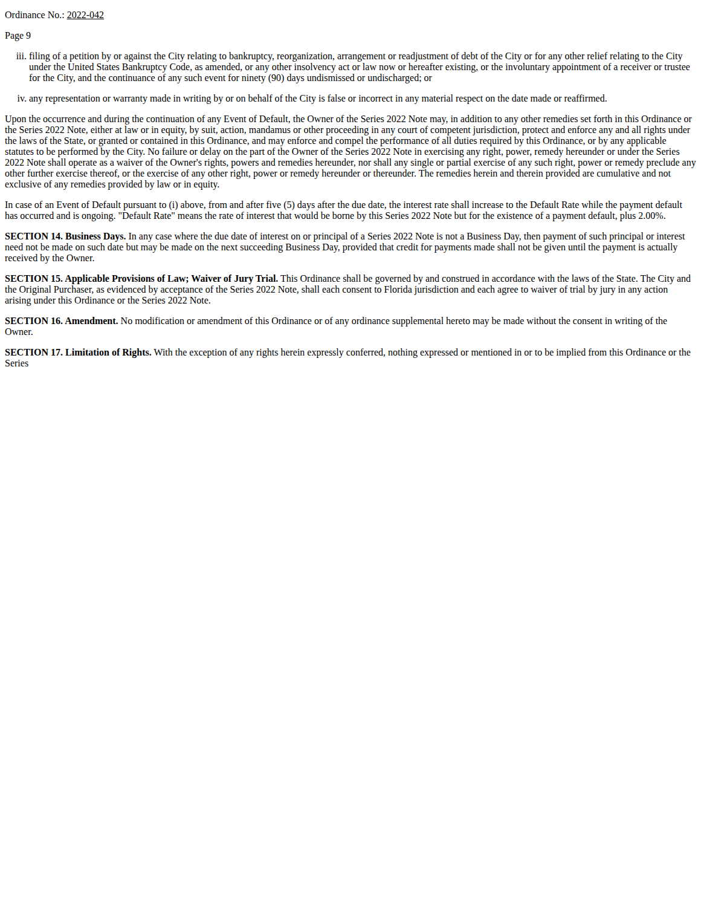Ordinance No.: 2022-042
Page 9
filing of a petition by or against the City relating to bankruptcy, reorganization, arrangement or readjustment of debt of the City or for any other relief relating to the City under the United States Bankruptcy Code, as amended, or any other insolvency act or law now or hereafter existing, or the involuntary appointment of a receiver or trustee for the City, and the continuance of any such event for ninety (90) days undismissed or undischarged; or
any representation or warranty made in writing by or on behalf of the City is false or incorrect in any material respect on the date made or reaffirmed.
Upon the occurrence and during the continuation of any Event of Default, the Owner of the Series 2022 Note may, in addition to any other remedies set forth in this Ordinance or the Series 2022 Note, either at law or in equity, by suit, action, mandamus or other proceeding in any court of competent jurisdiction, protect and enforce any and all rights under the laws of the State, or granted or contained in this Ordinance, and may enforce and compel the performance of all duties required by this Ordinance, or by any applicable statutes to be performed by the City. No failure or delay on the part of the Owner of the Series 2022 Note in exercising any right, power, remedy hereunder or under the Series 2022 Note shall operate as a waiver of the Owner's rights, powers and remedies hereunder, nor shall any single or partial exercise of any such right, power or remedy preclude any other further exercise thereof, or the exercise of any other right, power or remedy hereunder or thereunder. The remedies herein and therein provided are cumulative and not exclusive of any remedies provided by law or in equity.
In case of an Event of Default pursuant to (i) above, from and after five (5) days after the due date, the interest rate shall increase to the Default Rate while the payment default has occurred and is ongoing. "Default Rate" means the rate of interest that would be borne by this Series 2022 Note but for the existence of a payment default, plus 2.00%.
SECTION 14. Business Days. In any case where the due date of interest on or principal of a Series 2022 Note is not a Business Day, then payment of such principal or interest need not be made on such date but may be made on the next succeeding Business Day, provided that credit for payments made shall not be given until the payment is actually received by the Owner.
SECTION 15. Applicable Provisions of Law; Waiver of Jury Trial. This Ordinance shall be governed by and construed in accordance with the laws of the State. The City and the Original Purchaser, as evidenced by acceptance of the Series 2022 Note, shall each consent to Florida jurisdiction and each agree to waiver of trial by jury in any action arising under this Ordinance or the Series 2022 Note.
SECTION 16. Amendment. No modification or amendment of this Ordinance or of any ordinance supplemental hereto may be made without the consent in writing of the Owner.
SECTION 17. Limitation of Rights. With the exception of any rights herein expressly conferred, nothing expressed or mentioned in or to be implied from this Ordinance or the Series